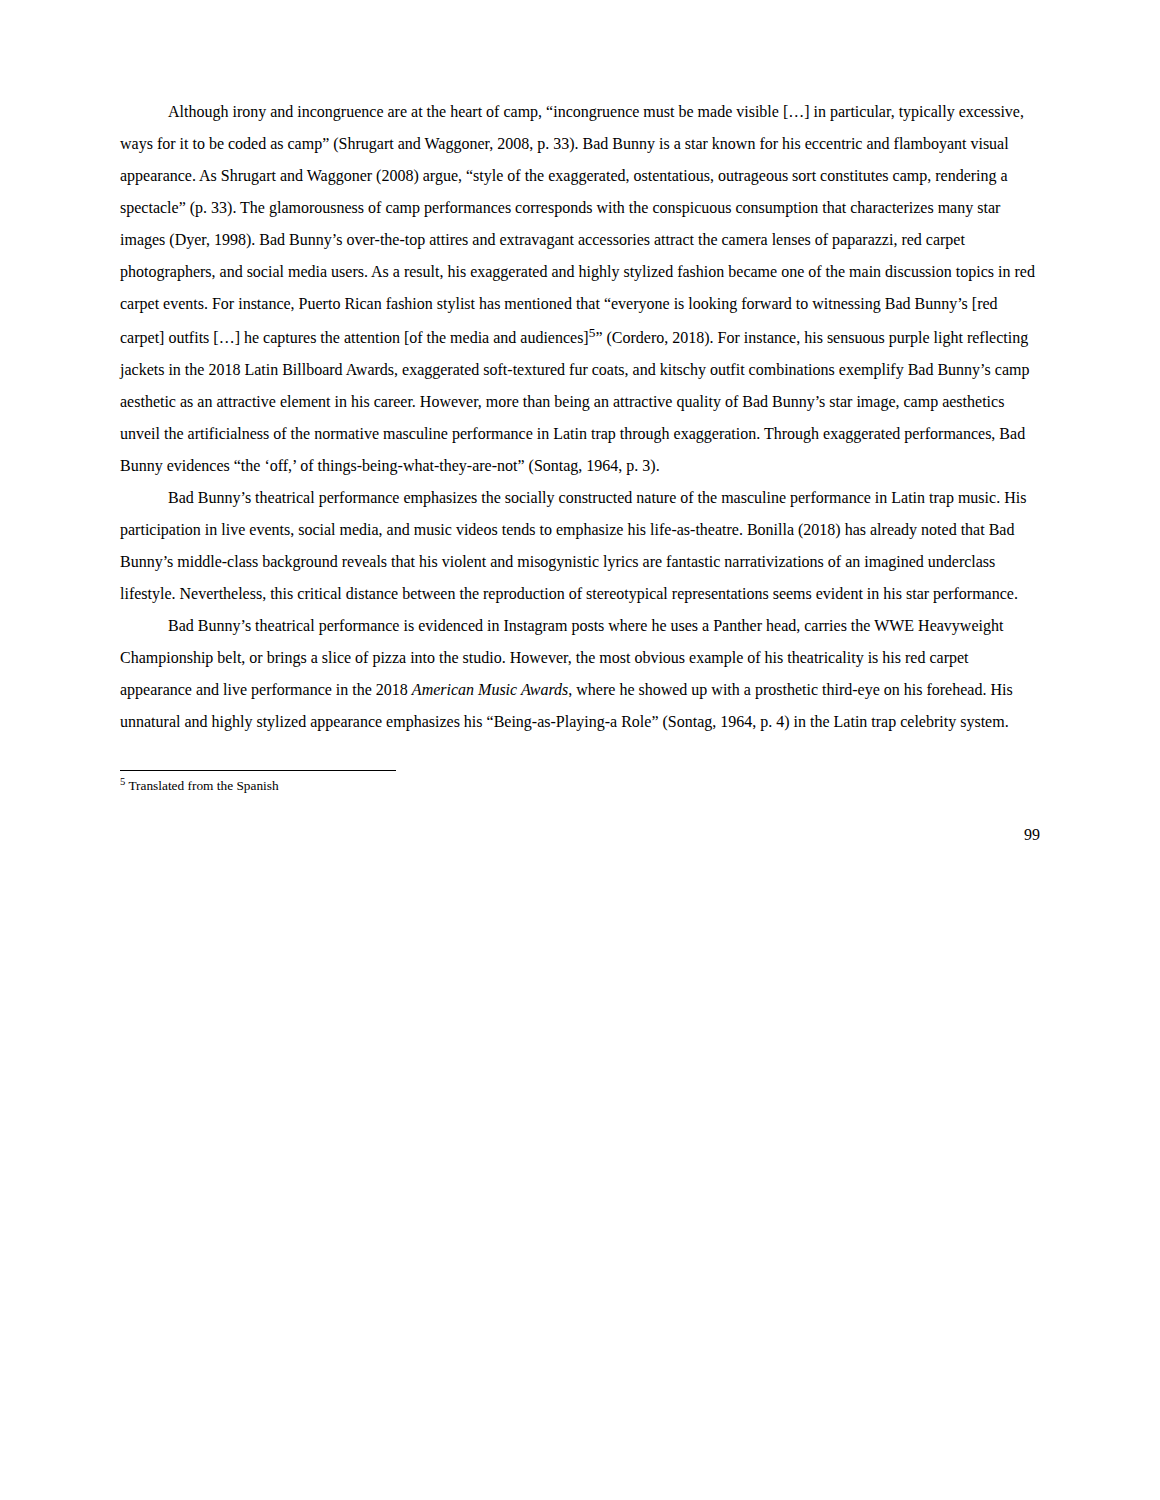Although irony and incongruence are at the heart of camp, “incongruence must be made visible […] in particular, typically excessive, ways for it to be coded as camp” (Shrugart and Waggoner, 2008, p. 33). Bad Bunny is a star known for his eccentric and flamboyant visual appearance. As Shrugart and Waggoner (2008) argue, “style of the exaggerated, ostentatious, outrageous sort constitutes camp, rendering a spectacle” (p. 33). The glamorousness of camp performances corresponds with the conspicuous consumption that characterizes many star images (Dyer, 1998). Bad Bunny’s over-the-top attires and extravagant accessories attract the camera lenses of paparazzi, red carpet photographers, and social media users. As a result, his exaggerated and highly stylized fashion became one of the main discussion topics in red carpet events. For instance, Puerto Rican fashion stylist has mentioned that “everyone is looking forward to witnessing Bad Bunny’s [red carpet] outfits […] he captures the attention [of the media and audiences]5” (Cordero, 2018). For instance, his sensuous purple light reflecting jackets in the 2018 Latin Billboard Awards, exaggerated soft-textured fur coats, and kitschy outfit combinations exemplify Bad Bunny’s camp aesthetic as an attractive element in his career. However, more than being an attractive quality of Bad Bunny’s star image, camp aesthetics unveil the artificialness of the normative masculine performance in Latin trap through exaggeration. Through exaggerated performances, Bad Bunny evidences “the ‘off,’ of things-being-what-they-are-not” (Sontag, 1964, p. 3).
Bad Bunny’s theatrical performance emphasizes the socially constructed nature of the masculine performance in Latin trap music. His participation in live events, social media, and music videos tends to emphasize his life-as-theatre. Bonilla (2018) has already noted that Bad Bunny’s middle-class background reveals that his violent and misogynistic lyrics are fantastic narrativizations of an imagined underclass lifestyle. Nevertheless, this critical distance between the reproduction of stereotypical representations seems evident in his star performance.
Bad Bunny’s theatrical performance is evidenced in Instagram posts where he uses a Panther head, carries the WWE Heavyweight Championship belt, or brings a slice of pizza into the studio. However, the most obvious example of his theatricality is his red carpet appearance and live performance in the 2018 American Music Awards, where he showed up with a prosthetic third-eye on his forehead. His unnatural and highly stylized appearance emphasizes his “Being-as-Playing-a Role” (Sontag, 1964, p. 4) in the Latin trap celebrity system.
5 Translated from the Spanish
99